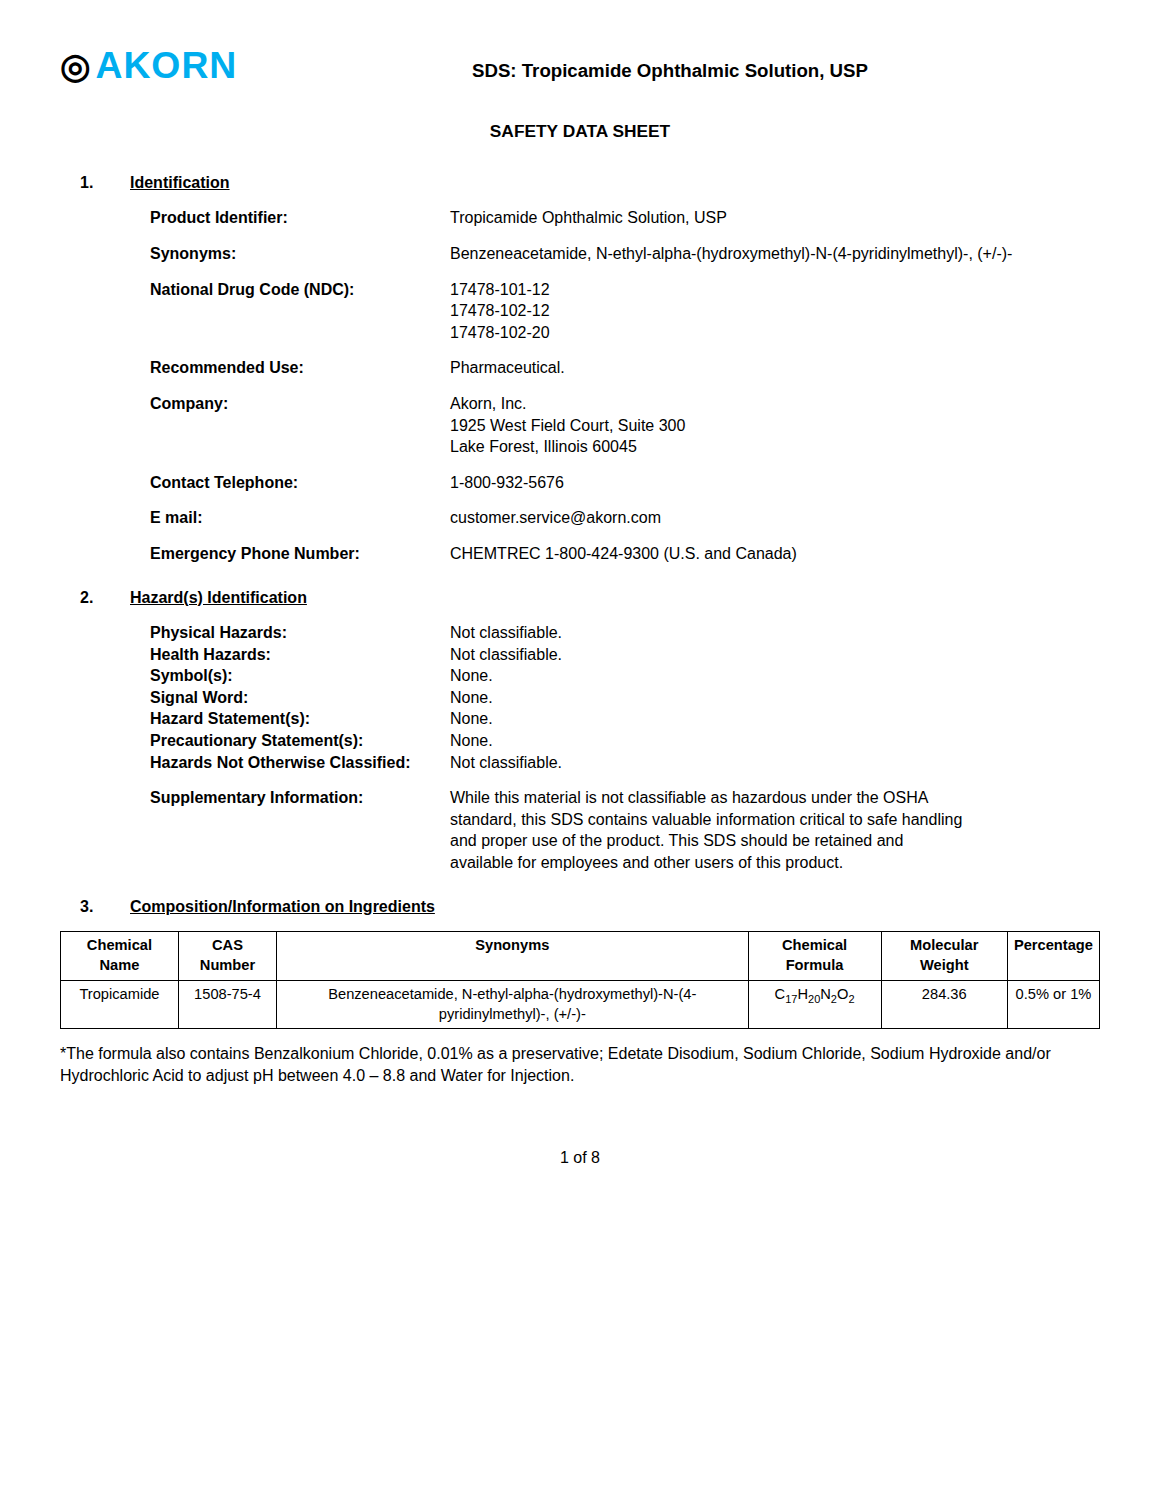◎ AKORN
SDS: Tropicamide Ophthalmic Solution, USP
SAFETY DATA SHEET
1.
Identification
Product Identifier:
Tropicamide Ophthalmic Solution, USP
Synonyms:
Benzeneacetamide, N-ethyl-alpha-(hydroxymethyl)-N-(4-pyridinylmethyl)-, (+/-)-
National Drug Code (NDC):
17478-101-12
17478-102-12
17478-102-20
Recommended Use:
Pharmaceutical.
Company:
Akorn, Inc.
1925 West Field Court, Suite 300
Lake Forest, Illinois 60045
Contact Telephone:
1-800-932-5676
E mail:
customer.service@akorn.com
Emergency Phone Number:
CHEMTREC 1-800-424-9300 (U.S. and Canada)
2.
Hazard(s) Identification
Physical Hazards:
Not classifiable.
Health Hazards:
Not classifiable.
Symbol(s):
None.
Signal Word:
None.
Hazard Statement(s):
None.
Precautionary Statement(s):
None.
Hazards Not Otherwise Classified:
Not classifiable.
Supplementary Information:
While this material is not classifiable as hazardous under the OSHA standard, this SDS contains valuable information critical to safe handling and proper use of the product. This SDS should be retained and available for employees and other users of this product.
3.
Composition/Information on Ingredients
| Chemical Name | CAS Number | Synonyms | Chemical Formula | Molecular Weight | Percentage |
| --- | --- | --- | --- | --- | --- |
| Tropicamide | 1508-75-4 | Benzeneacetamide, N-ethyl-alpha-(hydroxymethyl)-N-(4-pyridinylmethyl)-, (+/-)- | C 17 H 20 N 2 O 2 | 284.36 | 0.5% or 1% |
*The formula also contains Benzalkonium Chloride, 0.01% as a preservative; Edetate Disodium, Sodium Chloride, Sodium Hydroxide and/or Hydrochloric Acid to adjust pH between 4.0 – 8.8 and Water for Injection.
1 of 8